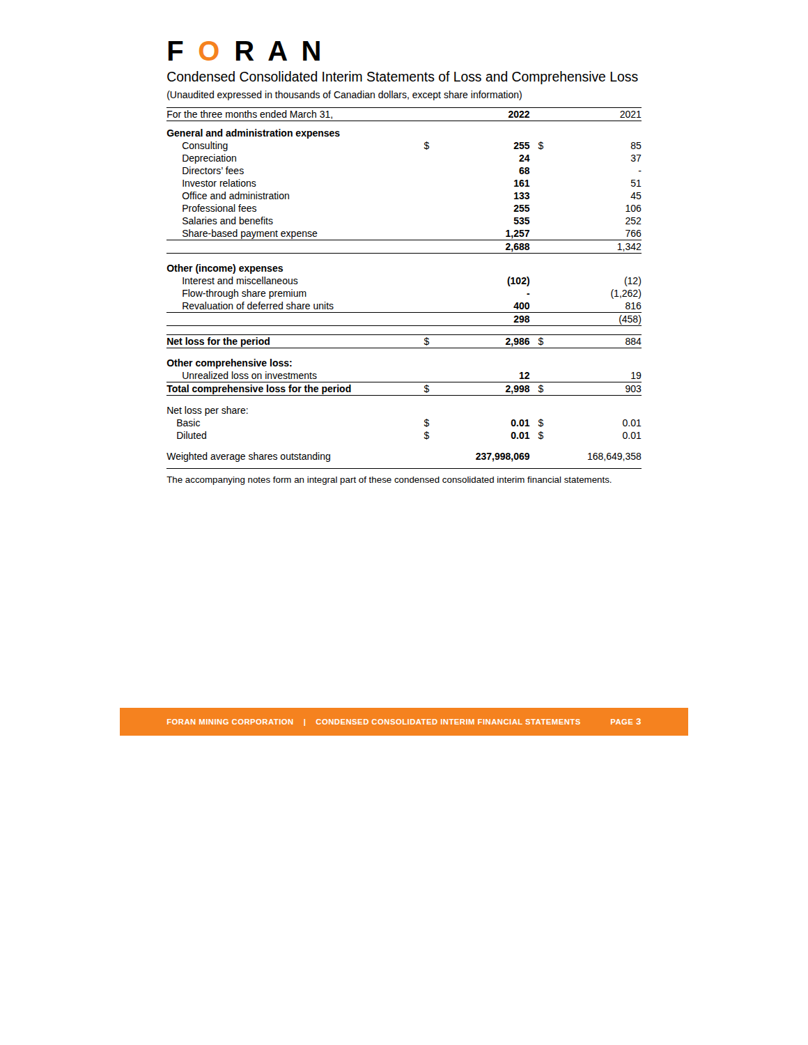F O R A N
Condensed Consolidated Interim Statements of Loss and Comprehensive Loss
(Unaudited expressed in thousands of Canadian dollars, except share information)
| For the three months ended March 31, | | 2022 | | 2021 |
| General and administration expenses | | | | |
| Consulting | $ | 255 | $ | 85 |
| Depreciation | | 24 | | 37 |
| Directors’ fees | | 68 | | - |
| Investor relations | | 161 | | 51 |
| Office and administration | | 133 | | 45 |
| Professional fees | | 255 | | 106 |
| Salaries and benefits | | 535 | | 252 |
| Share-based payment expense | | 1,257 | | 766 |
| | | 2,688 | | 1,342 |
| Other (income) expenses | | | | |
| Interest and miscellaneous | | (102) | | (12) |
| Flow-through share premium | | - | | (1,262) |
| Revaluation of deferred share units | | 400 | | 816 |
| | | 298 | | (458) |
| Net loss for the period | $ | 2,986 | $ | 884 |
| Other comprehensive loss: | | | | |
| Unrealized loss on investments | | 12 | | 19 |
| Total comprehensive loss for the period | $ | 2,998 | $ | 903 |
| Net loss per share: | | | | |
| Basic | $ | 0.01 | $ | 0.01 |
| Diluted | $ | 0.01 | $ | 0.01 |
| Weighted average shares outstanding | | 237,998,069 | | 168,649,358 |
The accompanying notes form an integral part of these condensed consolidated interim financial statements.
FORAN MINING CORPORATION|CONDENSED CONSOLIDATED INTERIM FINANCIAL STATEMENTS
PAGE 3